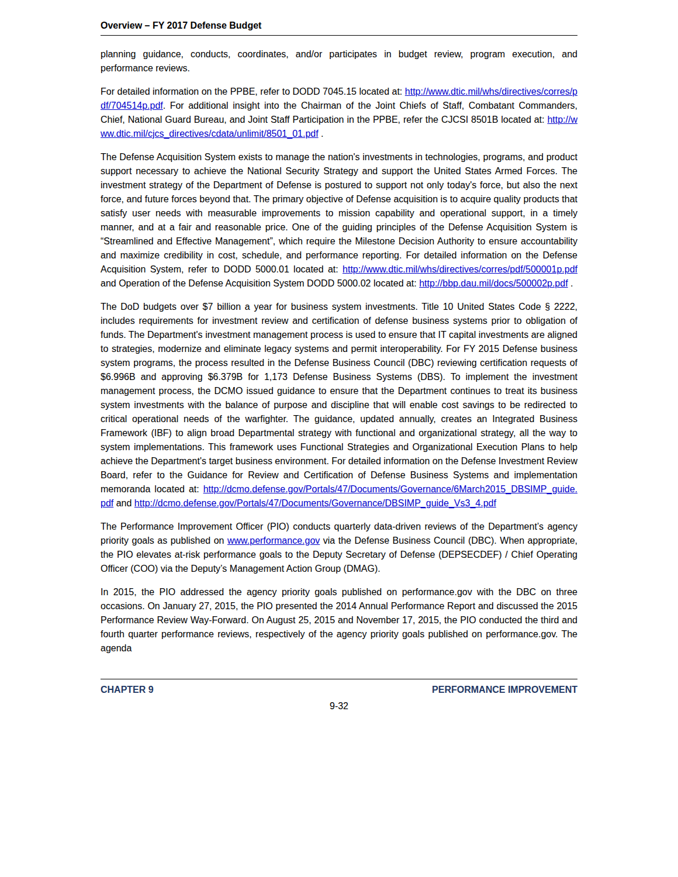Overview – FY 2017 Defense Budget
planning guidance, conducts, coordinates, and/or participates in budget review, program execution, and performance reviews.
For detailed information on the PPBE, refer to DODD 7045.15 located at: http://www.dtic.mil/whs/directives/corres/pdf/704514p.pdf. For additional insight into the Chairman of the Joint Chiefs of Staff, Combatant Commanders, Chief, National Guard Bureau, and Joint Staff Participation in the PPBE, refer the CJCSI 8501B located at: http://www.dtic.mil/cjcs_directives/cdata/unlimit/8501_01.pdf .
The Defense Acquisition System exists to manage the nation's investments in technologies, programs, and product support necessary to achieve the National Security Strategy and support the United States Armed Forces. The investment strategy of the Department of Defense is postured to support not only today's force, but also the next force, and future forces beyond that. The primary objective of Defense acquisition is to acquire quality products that satisfy user needs with measurable improvements to mission capability and operational support, in a timely manner, and at a fair and reasonable price. One of the guiding principles of the Defense Acquisition System is “Streamlined and Effective Management”, which require the Milestone Decision Authority to ensure accountability and maximize credibility in cost, schedule, and performance reporting. For detailed information on the Defense Acquisition System, refer to DODD 5000.01 located at: http://www.dtic.mil/whs/directives/corres/pdf/500001p.pdf and Operation of the Defense Acquisition System DODD 5000.02 located at: http://bbp.dau.mil/docs/500002p.pdf .
The DoD budgets over $7 billion a year for business system investments. Title 10 United States Code § 2222, includes requirements for investment review and certification of defense business systems prior to obligation of funds. The Department's investment management process is used to ensure that IT capital investments are aligned to strategies, modernize and eliminate legacy systems and permit interoperability. For FY 2015 Defense business system programs, the process resulted in the Defense Business Council (DBC) reviewing certification requests of $6.996B and approving $6.379B for 1,173 Defense Business Systems (DBS). To implement the investment management process, the DCMO issued guidance to ensure that the Department continues to treat its business system investments with the balance of purpose and discipline that will enable cost savings to be redirected to critical operational needs of the warfighter. The guidance, updated annually, creates an Integrated Business Framework (IBF) to align broad Departmental strategy with functional and organizational strategy, all the way to system implementations. This framework uses Functional Strategies and Organizational Execution Plans to help achieve the Department's target business environment. For detailed information on the Defense Investment Review Board, refer to the Guidance for Review and Certification of Defense Business Systems and implementation memoranda located at: http://dcmo.defense.gov/Portals/47/Documents/Governance/6March2015_DBSIMP_guide.pdf and http://dcmo.defense.gov/Portals/47/Documents/Governance/DBSIMP_guide_Vs3_4.pdf
The Performance Improvement Officer (PIO) conducts quarterly data-driven reviews of the Department’s agency priority goals as published on www.performance.gov via the Defense Business Council (DBC). When appropriate, the PIO elevates at-risk performance goals to the Deputy Secretary of Defense (DEPSECDEF) / Chief Operating Officer (COO) via the Deputy’s Management Action Group (DMAG).
In 2015, the PIO addressed the agency priority goals published on performance.gov with the DBC on three occasions. On January 27, 2015, the PIO presented the 2014 Annual Performance Report and discussed the 2015 Performance Review Way-Forward. On August 25, 2015 and November 17, 2015, the PIO conducted the third and fourth quarter performance reviews, respectively of the agency priority goals published on performance.gov. The agenda
CHAPTER 9 PERFORMANCE IMPROVEMENT
9-32